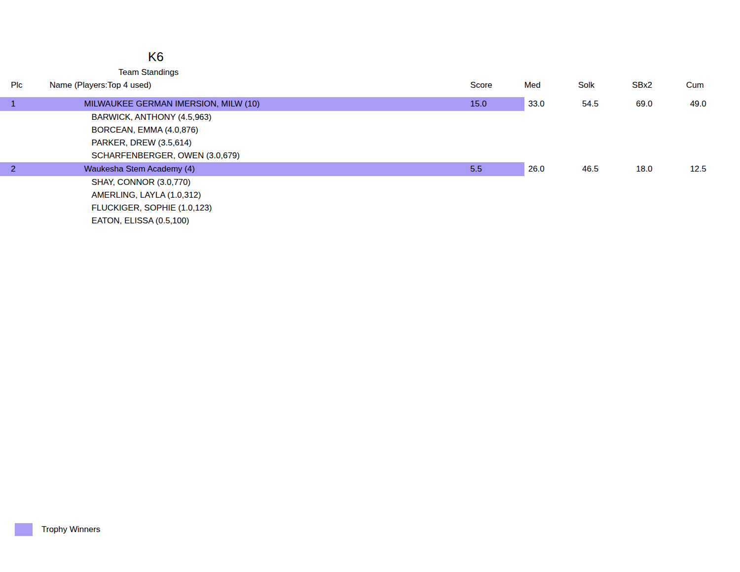K6
Team Standings
| Plc | Name (Players:Top 4 used) | Score | Med | Solk | SBx2 | Cum |
| --- | --- | --- | --- | --- | --- | --- |
| 1 | MILWAUKEE GERMAN IMERSION, MILW (10) | 15.0 | 33.0 | 54.5 | 69.0 | 49.0 |
| | BARWICK, ANTHONY (4.5,963) | |
| | BORCEAN, EMMA (4.0,876) | |
| | PARKER, DREW (3.5,614) | |
| | SCHARFENBERGER, OWEN (3.0,679) | |
| 2 | Waukesha Stem Academy (4) | 5.5 | 26.0 | 46.5 | 18.0 | 12.5 |
| | SHAY, CONNOR (3.0,770) | |
| | AMERLING, LAYLA (1.0,312) | |
| | FLUCKIGER, SOPHIE (1.0,123) | |
| | EATON, ELISSA (0.5,100) | |
Trophy Winners